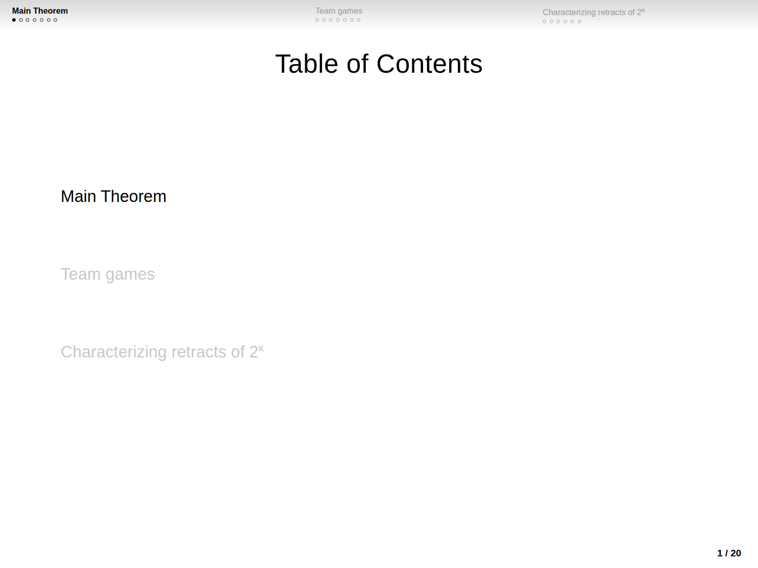Main Theorem
Team games
Characterizing retracts of 2κ
Table of Contents
Main Theorem
Team games
Characterizing retracts of 2κ
1 / 20